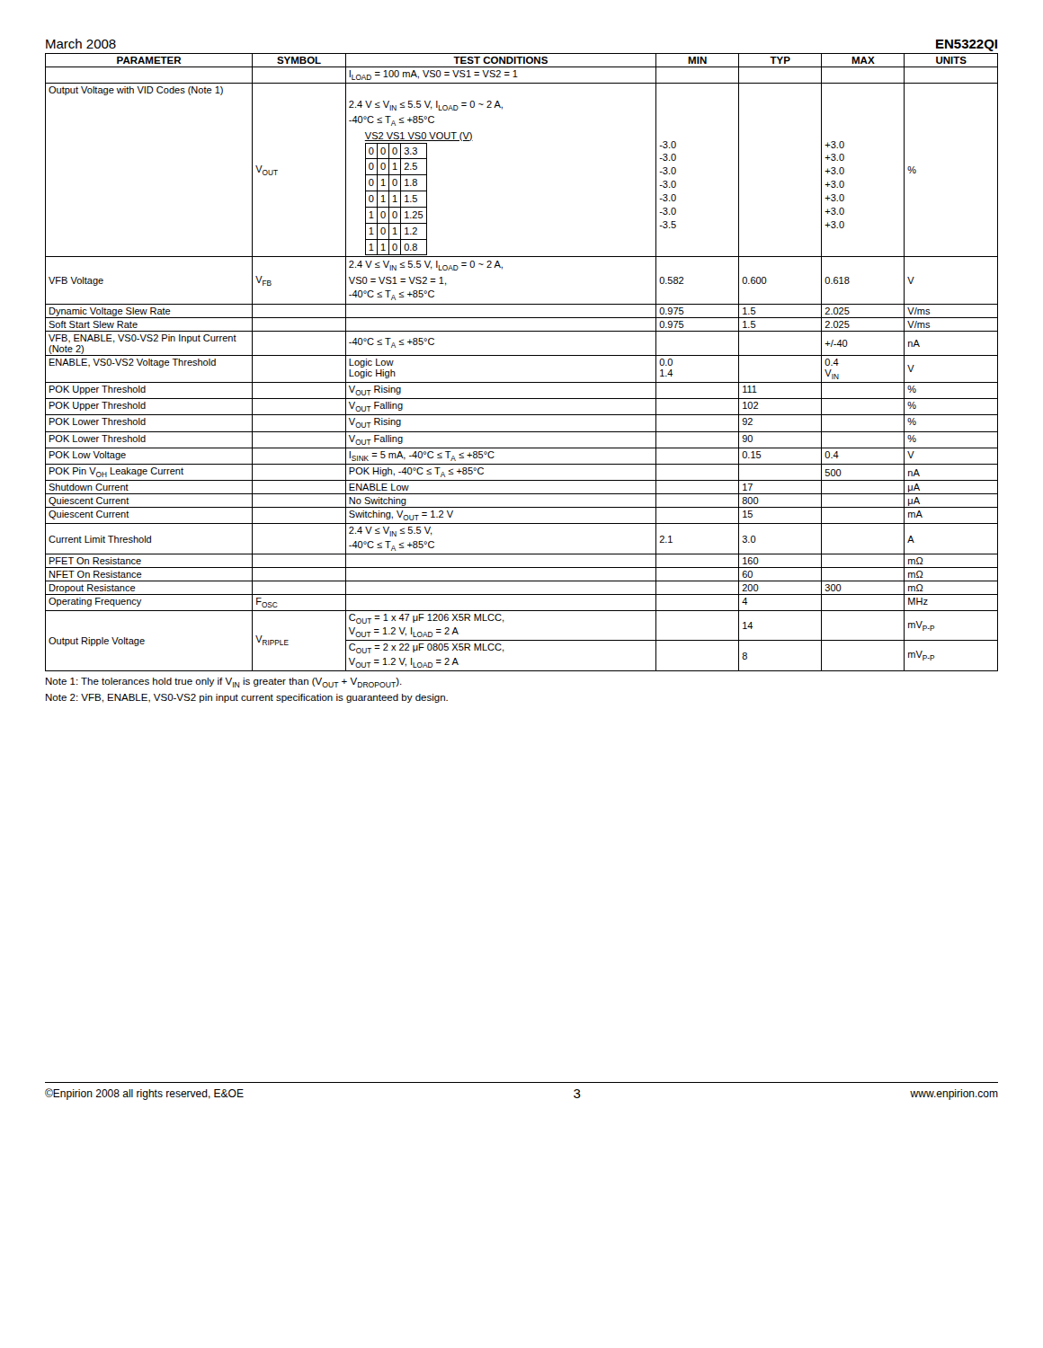March 2008
EN5322QI
| PARAMETER | SYMBOL | TEST CONDITIONS | MIN | TYP | MAX | UNITS |
| --- | --- | --- | --- | --- | --- | --- |
| | | I LOAD = 100 mA, VS0 = VS1 = VS2 = 1 | | | | |
| Output Voltage with VID Codes (Note 1) | V OUT | 2.4 V ≤ V IN ≤ 5.5 V, I LOAD = 0 ~ 2 A, -40°C ≤ T A ≤ +85°C VS2 VS1 VS0 VOUT (V) / 0 / 0 / 0 / 3.3 / / 0 / 0 / 1 / 2.5 / / 0 / 1 / 0 / 1.8 / / 0 / 1 / 1 / 1.5 / / 1 / 0 / 0 / 1.25 / / 1 / 0 / 1 / 1.2 / / 1 / 1 / 0 / 0.8 / | -3.0 -3.0 -3.0 -3.0 -3.0 -3.0 -3.5 | | +3.0 +3.0 +3.0 +3.0 +3.0 +3.0 +3.0 | % |
| VFB Voltage | V FB | 2.4 V ≤ V IN ≤ 5.5 V, I LOAD = 0 ~ 2 A, VS0 = VS1 = VS2 = 1, -40°C ≤ T A ≤ +85°C | 0.582 | 0.600 | 0.618 | V |
| Dynamic Voltage Slew Rate | | | 0.975 | 1.5 | 2.025 | V/ms |
| Soft Start Slew Rate | | | 0.975 | 1.5 | 2.025 | V/ms |
| VFB, ENABLE, VS0-VS2 Pin Input Current (Note 2) | | -40°C ≤ T A ≤ +85°C | | | +/-40 | nA |
| ENABLE, VS0-VS2 Voltage Threshold | | Logic Low Logic High | 0.0 1.4 | | 0.4 V IN | V |
| POK Upper Threshold | | V OUT Rising | | 111 | | % |
| POK Upper Threshold | | V OUT Falling | | 102 | | % |
| POK Lower Threshold | | V OUT Rising | | 92 | | % |
| POK Lower Threshold | | V OUT Falling | | 90 | | % |
| POK Low Voltage | | I SINK = 5 mA, -40°C ≤ T A ≤ +85°C | | 0.15 | 0.4 | V |
| POK Pin V OH Leakage Current | | POK High, -40°C ≤ T A ≤ +85°C | | | 500 | nA |
| Shutdown Current | | ENABLE Low | | 17 | | μA |
| Quiescent Current | | No Switching | | 800 | | μA |
| Quiescent Current | | Switching, V OUT = 1.2 V | | 15 | | mA |
| Current Limit Threshold | | 2.4 V ≤ V IN ≤ 5.5 V, -40°C ≤ T A ≤ +85°C | 2.1 | 3.0 | | A |
| PFET On Resistance | | | | 160 | | mΩ |
| NFET On Resistance | | | | 60 | | mΩ |
| Dropout Resistance | | | | 200 | 300 | mΩ |
| Operating Frequency | F OSC | | | 4 | | MHz |
| Output Ripple Voltage | V RIPPLE | C OUT = 1 x 47 μF 1206 X5R MLCC, V OUT = 1.2 V, I LOAD = 2 A | | 14 | | mV P-P |
| C OUT = 2 x 22 μF 0805 X5R MLCC, V OUT = 1.2 V, I LOAD = 2 A | | 8 | | mV P-P |
Note 1: The tolerances hold true only if VIN is greater than (VOUT + VDROPOUT).
Note 2: VFB, ENABLE, VS0-VS2 pin input current specification is guaranteed by design.
©Enpirion 2008 all rights reserved, E&OE
3
www.enpirion.com